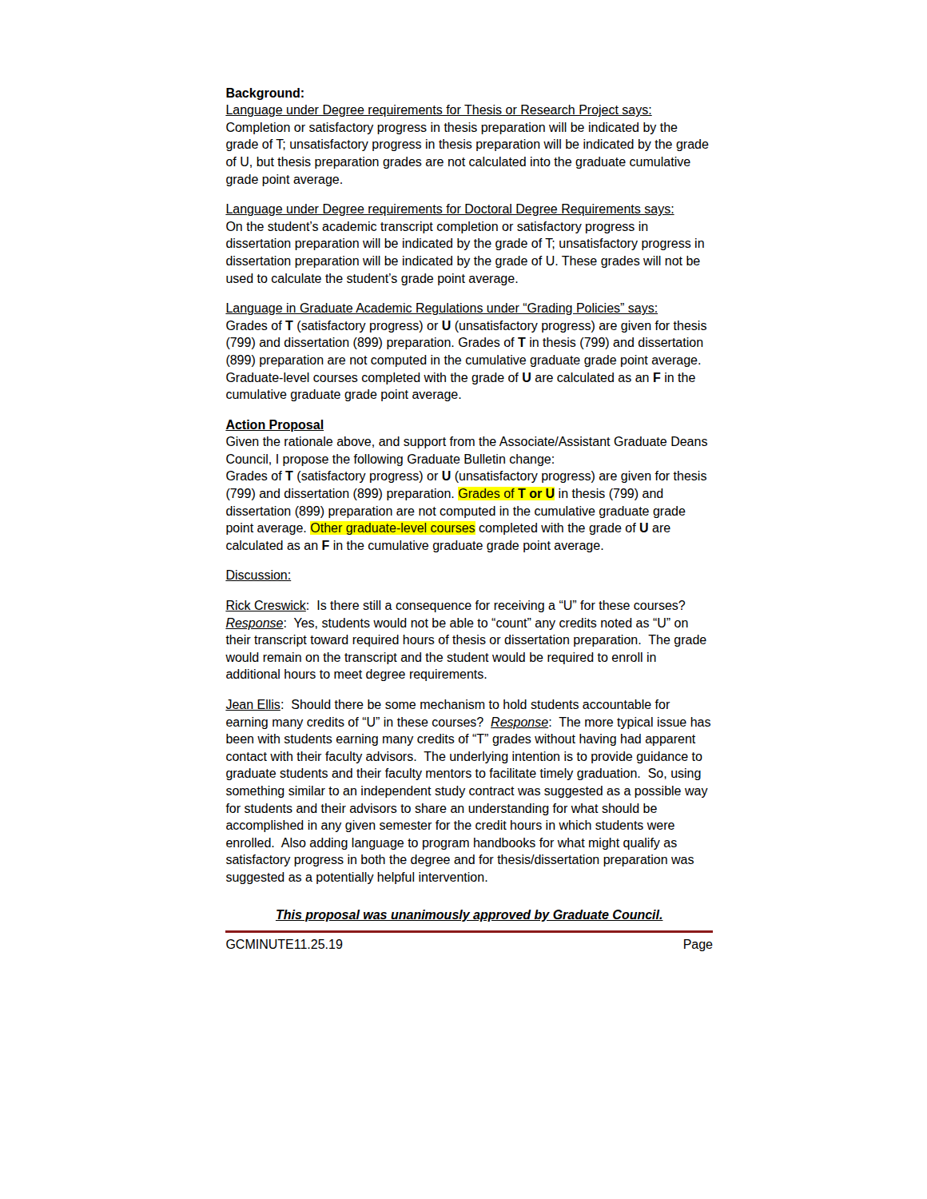Background:
Language under Degree requirements for Thesis or Research Project says:
Completion or satisfactory progress in thesis preparation will be indicated by the grade of T; unsatisfactory progress in thesis preparation will be indicated by the grade of U, but thesis preparation grades are not calculated into the graduate cumulative grade point average.
Language under Degree requirements for Doctoral Degree Requirements says:
On the student’s academic transcript completion or satisfactory progress in dissertation preparation will be indicated by the grade of T; unsatisfactory progress in dissertation preparation will be indicated by the grade of U. These grades will not be used to calculate the student’s grade point average.
Language in Graduate Academic Regulations under “Grading Policies” says:
Grades of T (satisfactory progress) or U (unsatisfactory progress) are given for thesis (799) and dissertation (899) preparation. Grades of T in thesis (799) and dissertation (899) preparation are not computed in the cumulative graduate grade point average. Graduate-level courses completed with the grade of U are calculated as an F in the cumulative graduate grade point average.
Action Proposal
Given the rationale above, and support from the Associate/Assistant Graduate Deans Council, I propose the following Graduate Bulletin change:
Grades of T (satisfactory progress) or U (unsatisfactory progress) are given for thesis (799) and dissertation (899) preparation. Grades of T or U in thesis (799) and dissertation (899) preparation are not computed in the cumulative graduate grade point average. Other graduate-level courses completed with the grade of U are calculated as an F in the cumulative graduate grade point average.
Discussion:
Rick Creswick: Is there still a consequence for receiving a “U” for these courses? Response: Yes, students would not be able to “count” any credits noted as “U” on their transcript toward required hours of thesis or dissertation preparation. The grade would remain on the transcript and the student would be required to enroll in additional hours to meet degree requirements.
Jean Ellis: Should there be some mechanism to hold students accountable for earning many credits of “U” in these courses? Response: The more typical issue has been with students earning many credits of “T” grades without having had apparent contact with their faculty advisors. The underlying intention is to provide guidance to graduate students and their faculty mentors to facilitate timely graduation. So, using something similar to an independent study contract was suggested as a possible way for students and their advisors to share an understanding for what should be accomplished in any given semester for the credit hours in which students were enrolled. Also adding language to program handbooks for what might qualify as satisfactory progress in both the degree and for thesis/dissertation preparation was suggested as a potentially helpful intervention.
This proposal was unanimously approved by Graduate Council.
GCMINUTE11.25.19 Page